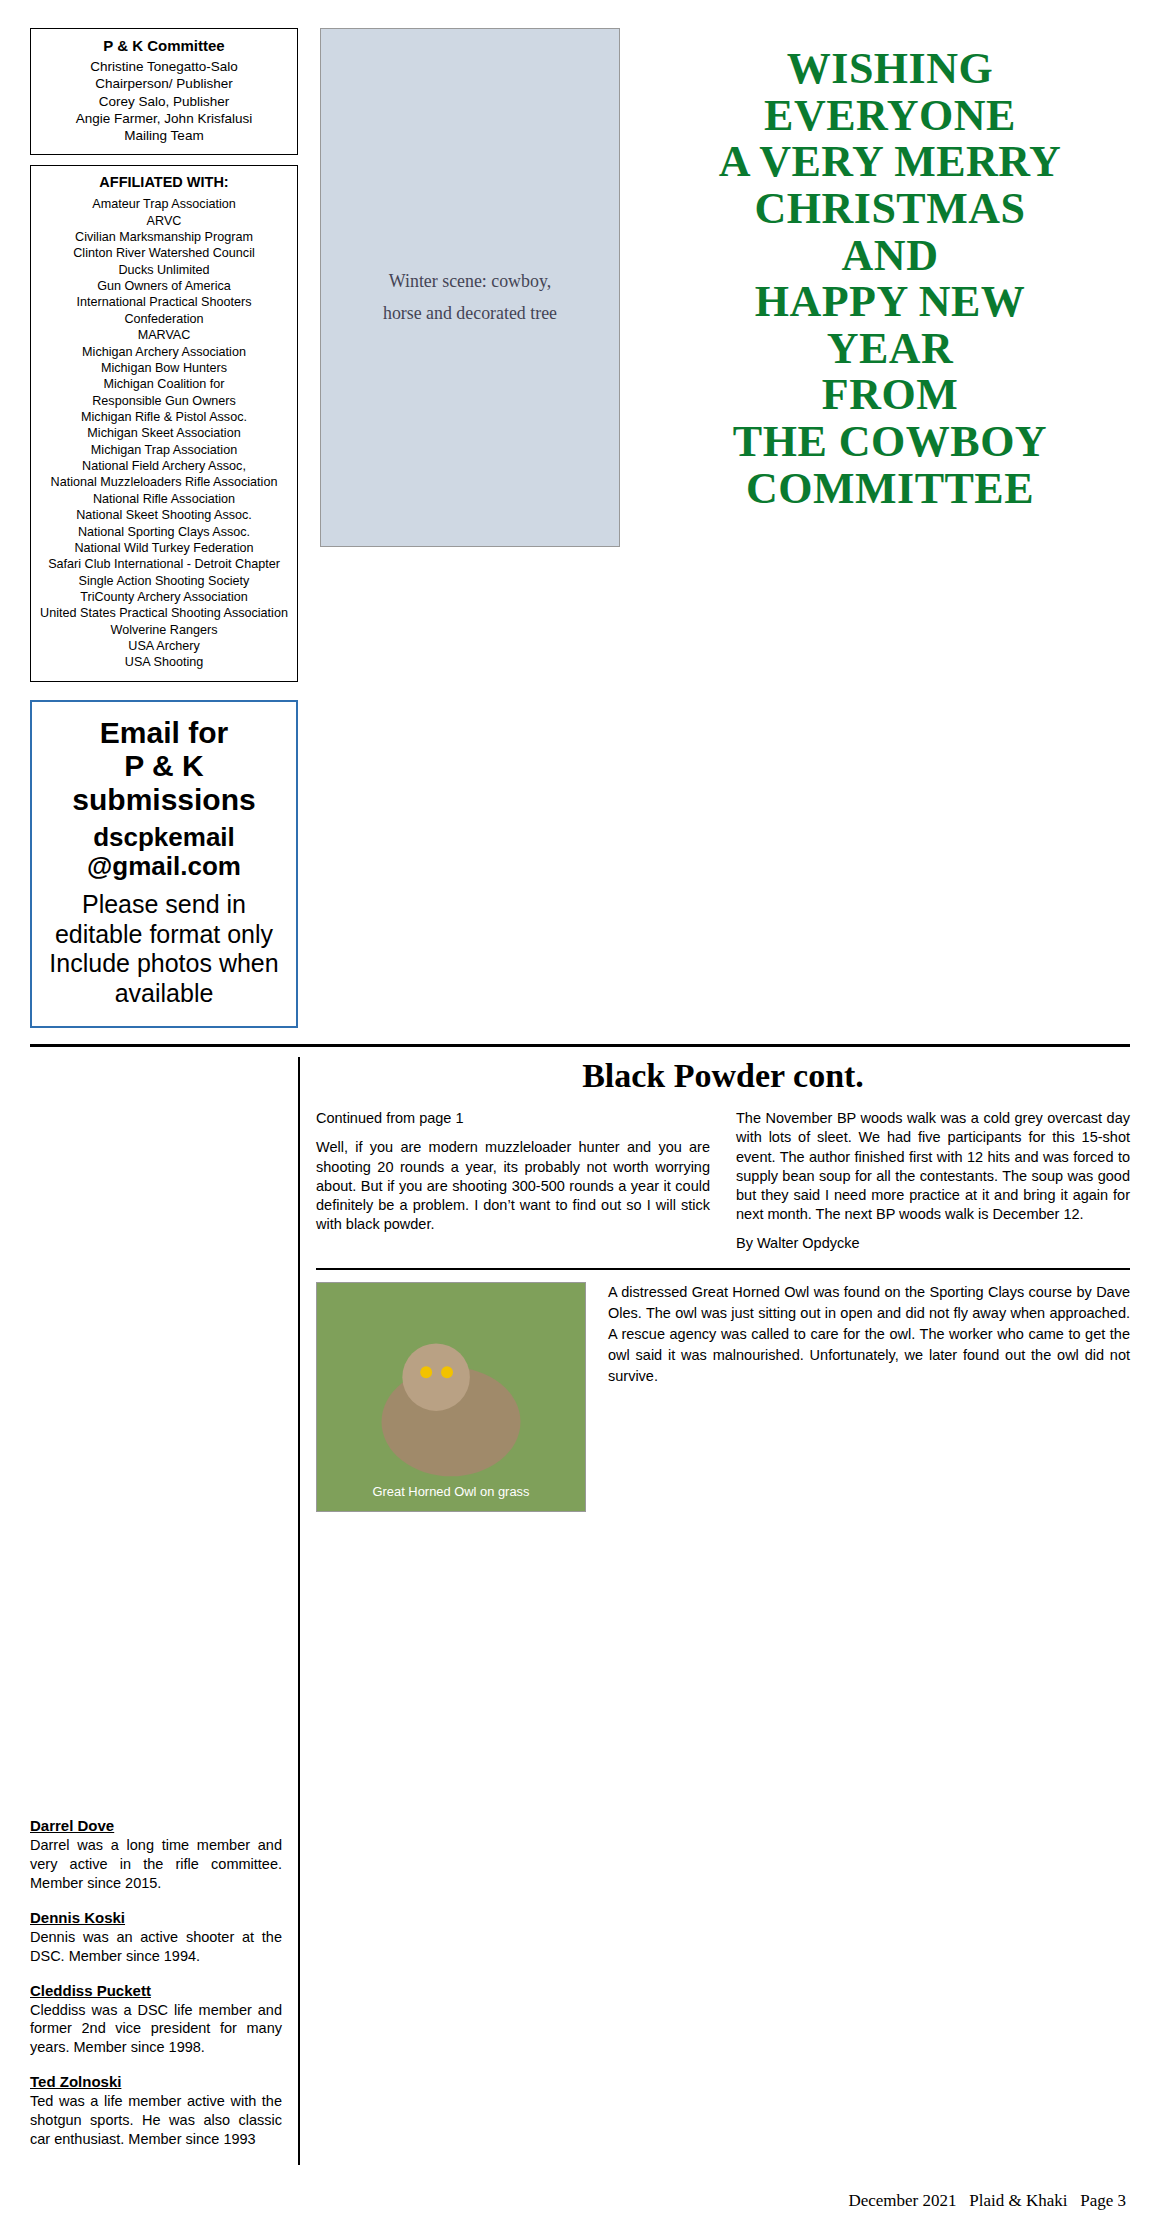P & K Committee
Christine Tonegatto-Salo
Chairperson/ Publisher
Corey Salo, Publisher
Angie Farmer, John Krisfalusi
Mailing Team
AFFILIATED WITH:
Amateur Trap Association
ARVC
Civilian Marksmanship Program
Clinton River Watershed Council
Ducks Unlimited
Gun Owners of America
International Practical Shooters Confederation
MARVAC
Michigan Archery Association
Michigan Bow Hunters
Michigan Coalition for
Responsible Gun Owners
Michigan Rifle & Pistol Assoc.
Michigan Skeet Association
Michigan Trap Association
National Field Archery Assoc,
National Muzzleloaders Rifle Association
National Rifle Association
National Skeet Shooting Assoc.
National Sporting Clays Assoc.
National Wild Turkey Federation
Safari Club International - Detroit Chapter
Single Action Shooting Society
TriCounty Archery Association
United States Practical Shooting Association
Wolverine Rangers
USA Archery
USA Shooting
Email for
P & K
submissions
dscpkemail
@gmail.com
Please send in editable format only
Include photos when available
WISHING
EVERYONE
A VERY MERRY
CHRISTMAS
AND
HAPPY NEW
YEAR
FROM
THE COWBOY
COMMITTEE
Darrel Dove
Darrel was a long time member and very active in the rifle committee. Member since 2015.
Dennis Koski
Dennis was an active shooter at the DSC. Member since 1994.
Cleddiss Puckett
Cleddiss was a DSC life member and former 2nd vice president for many years. Member since 1998.
Ted Zolnoski
Ted was a life member active with the shotgun sports. He was also classic car enthusiast. Member since 1993
Black Powder cont.
Continued from page 1
Well, if you are modern muzzleloader hunter and you are shooting 20 rounds a year, its probably not worth worrying about. But if you are shooting 300-500 rounds a year it could definitely be a problem. I don’t want to find out so I will stick with black powder.
The November BP woods walk was a cold grey overcast day with lots of sleet. We had five participants for this 15-shot event. The author finished first with 12 hits and was forced to supply bean soup for all the contestants. The soup was good but they said I need more practice at it and bring it again for next month. The next BP woods walk is December 12.
By Walter Opdycke
A distressed Great Horned Owl was found on the Sporting Clays course by Dave Oles. The owl was just sitting out in open and did not fly away when approached. A rescue agency was called to care for the owl. The worker who came to get the owl said it was malnourished. Unfortunately, we later found out the owl did not survive.
December 2021 Plaid & Khaki Page 3